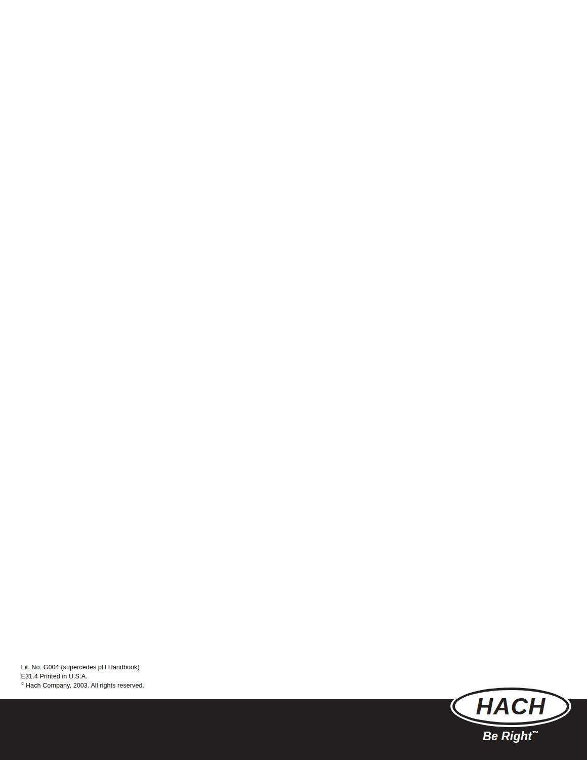Lit. No. G004 (supercedes pH Handbook)
E31.4 Printed in U.S.A.
© Hach Company, 2003. All rights reserved.
HACH ®
Be Right™